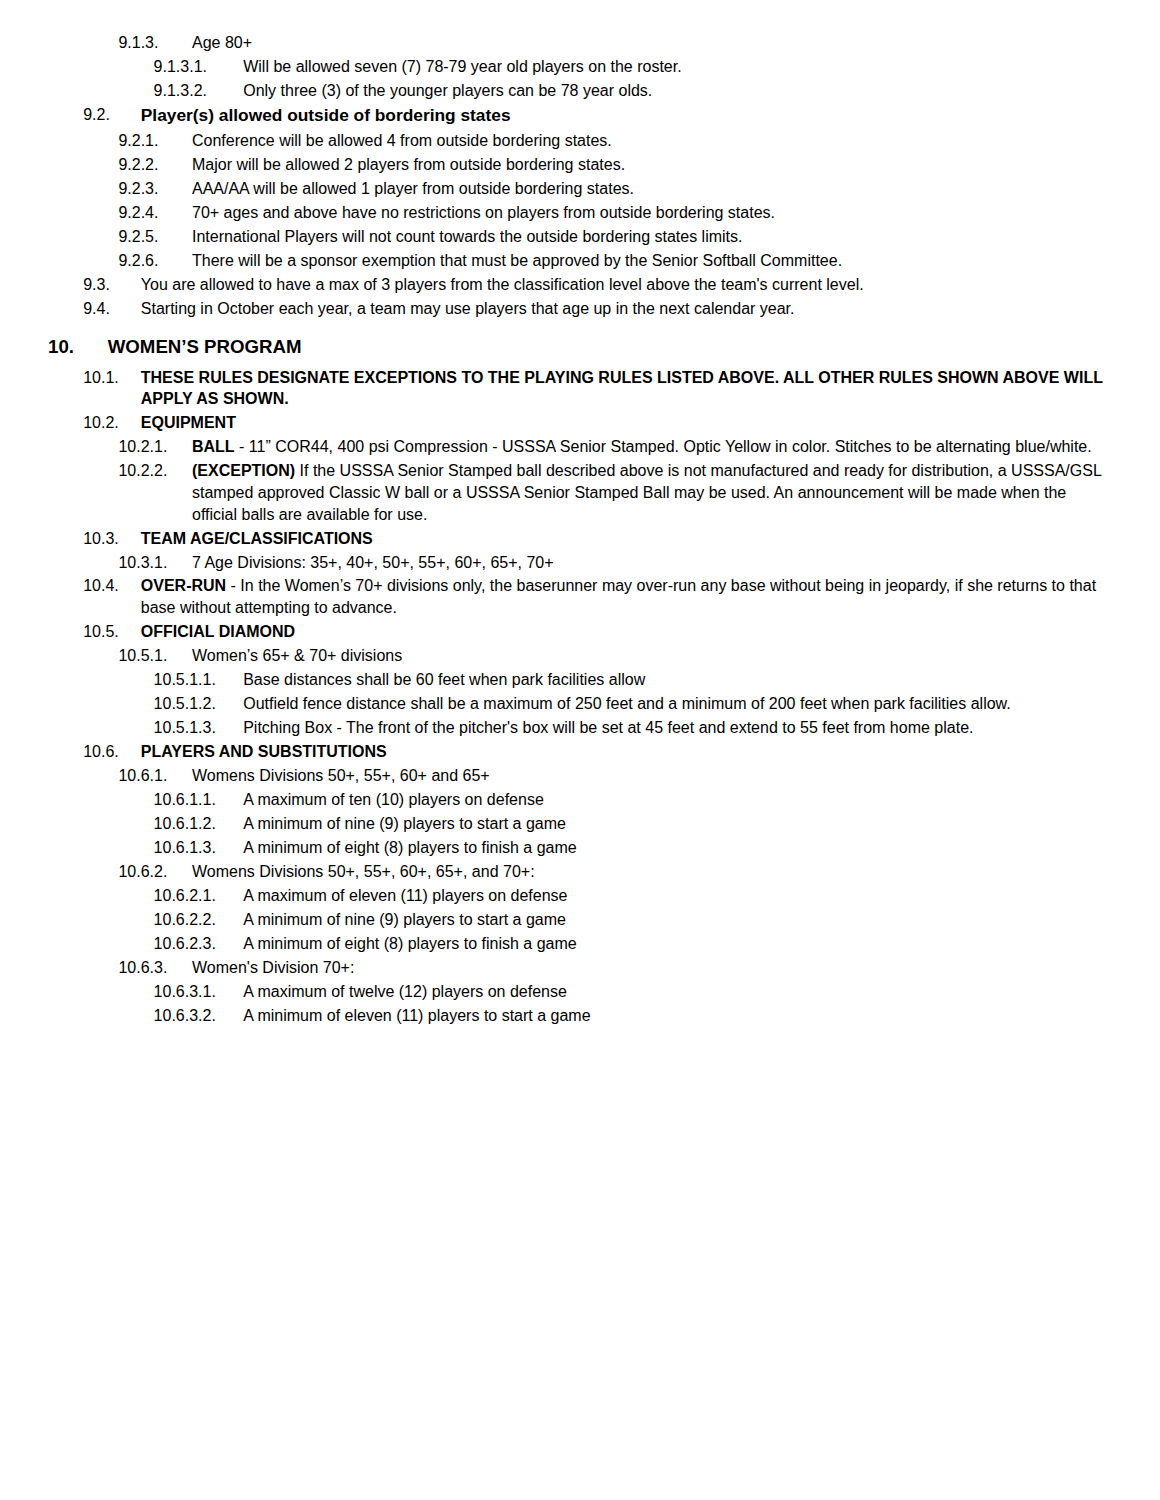9.1.3. Age 80+
9.1.3.1. Will be allowed seven (7) 78-79 year old players on the roster.
9.1.3.2. Only three (3) of the younger players can be 78 year olds.
9.2. Player(s) allowed outside of bordering states
9.2.1. Conference will be allowed 4 from outside bordering states.
9.2.2. Major will be allowed 2 players from outside bordering states.
9.2.3. AAA/AA will be allowed 1 player from outside bordering states.
9.2.4. 70+ ages and above have no restrictions on players from outside bordering states.
9.2.5. International Players will not count towards the outside bordering states limits.
9.2.6. There will be a sponsor exemption that must be approved by the Senior Softball Committee.
9.3. You are allowed to have a max of 3 players from the classification level above the team's current level.
9.4. Starting in October each year, a team may use players that age up in the next calendar year.
10. WOMEN’S PROGRAM
10.1. THESE RULES DESIGNATE EXCEPTIONS TO THE PLAYING RULES LISTED ABOVE. ALL OTHER RULES SHOWN ABOVE WILL APPLY AS SHOWN.
10.2. EQUIPMENT
10.2.1. BALL - 11” COR44, 400 psi Compression - USSSA Senior Stamped. Optic Yellow in color. Stitches to be alternating blue/white.
10.2.2. (EXCEPTION) If the USSSA Senior Stamped ball described above is not manufactured and ready for distribution, a USSSA/GSL stamped approved Classic W ball or a USSSA Senior Stamped Ball may be used. An announcement will be made when the official balls are available for use.
10.3. TEAM AGE/CLASSIFICATIONS
10.3.1. 7 Age Divisions: 35+, 40+, 50+, 55+, 60+, 65+, 70+
10.4. OVER-RUN - In the Women’s 70+ divisions only, the baserunner may over-run any base without being in jeopardy, if she returns to that base without attempting to advance.
10.5. OFFICIAL DIAMOND
10.5.1. Women’s 65+ & 70+ divisions
10.5.1.1. Base distances shall be 60 feet when park facilities allow
10.5.1.2. Outfield fence distance shall be a maximum of 250 feet and a minimum of 200 feet when park facilities allow.
10.5.1.3. Pitching Box - The front of the pitcher's box will be set at 45 feet and extend to 55 feet from home plate.
10.6. PLAYERS AND SUBSTITUTIONS
10.6.1. Womens Divisions 50+, 55+, 60+ and 65+
10.6.1.1. A maximum of ten (10) players on defense
10.6.1.2. A minimum of nine (9) players to start a game
10.6.1.3. A minimum of eight (8) players to finish a game
10.6.2. Womens Divisions 50+, 55+, 60+, 65+, and 70+:
10.6.2.1. A maximum of eleven (11) players on defense
10.6.2.2. A minimum of nine (9) players to start a game
10.6.2.3. A minimum of eight (8) players to finish a game
10.6.3. Women's Division 70+:
10.6.3.1. A maximum of twelve (12) players on defense
10.6.3.2. A minimum of eleven (11) players to start a game